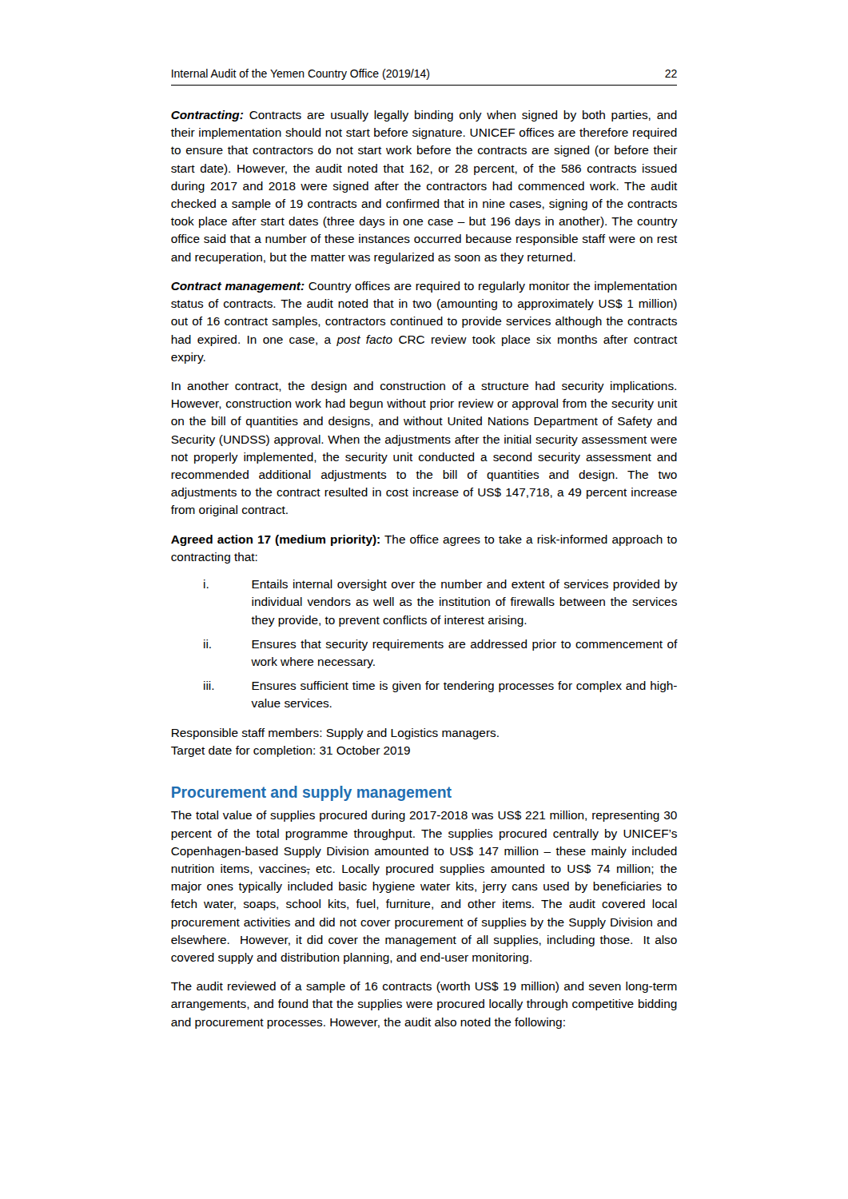Internal Audit of the Yemen Country Office (2019/14) 22
Contracting: Contracts are usually legally binding only when signed by both parties, and their implementation should not start before signature. UNICEF offices are therefore required to ensure that contractors do not start work before the contracts are signed (or before their start date). However, the audit noted that 162, or 28 percent, of the 586 contracts issued during 2017 and 2018 were signed after the contractors had commenced work. The audit checked a sample of 19 contracts and confirmed that in nine cases, signing of the contracts took place after start dates (three days in one case – but 196 days in another). The country office said that a number of these instances occurred because responsible staff were on rest and recuperation, but the matter was regularized as soon as they returned.
Contract management: Country offices are required to regularly monitor the implementation status of contracts. The audit noted that in two (amounting to approximately US$ 1 million) out of 16 contract samples, contractors continued to provide services although the contracts had expired. In one case, a post facto CRC review took place six months after contract expiry.
In another contract, the design and construction of a structure had security implications. However, construction work had begun without prior review or approval from the security unit on the bill of quantities and designs, and without United Nations Department of Safety and Security (UNDSS) approval. When the adjustments after the initial security assessment were not properly implemented, the security unit conducted a second security assessment and recommended additional adjustments to the bill of quantities and design. The two adjustments to the contract resulted in cost increase of US$ 147,718, a 49 percent increase from original contract.
Agreed action 17 (medium priority): The office agrees to take a risk-informed approach to contracting that:
Entails internal oversight over the number and extent of services provided by individual vendors as well as the institution of firewalls between the services they provide, to prevent conflicts of interest arising.
Ensures that security requirements are addressed prior to commencement of work where necessary.
Ensures sufficient time is given for tendering processes for complex and high-value services.
Responsible staff members: Supply and Logistics managers.
Target date for completion: 31 October 2019
Procurement and supply management
The total value of supplies procured during 2017-2018 was US$ 221 million, representing 30 percent of the total programme throughput. The supplies procured centrally by UNICEF’s Copenhagen-based Supply Division amounted to US$ 147 million – these mainly included nutrition items, vaccines, etc. Locally procured supplies amounted to US$ 74 million; the major ones typically included basic hygiene water kits, jerry cans used by beneficiaries to fetch water, soaps, school kits, fuel, furniture, and other items. The audit covered local procurement activities and did not cover procurement of supplies by the Supply Division and elsewhere. However, it did cover the management of all supplies, including those. It also covered supply and distribution planning, and end-user monitoring.
The audit reviewed of a sample of 16 contracts (worth US$ 19 million) and seven long-term arrangements, and found that the supplies were procured locally through competitive bidding and procurement processes. However, the audit also noted the following: